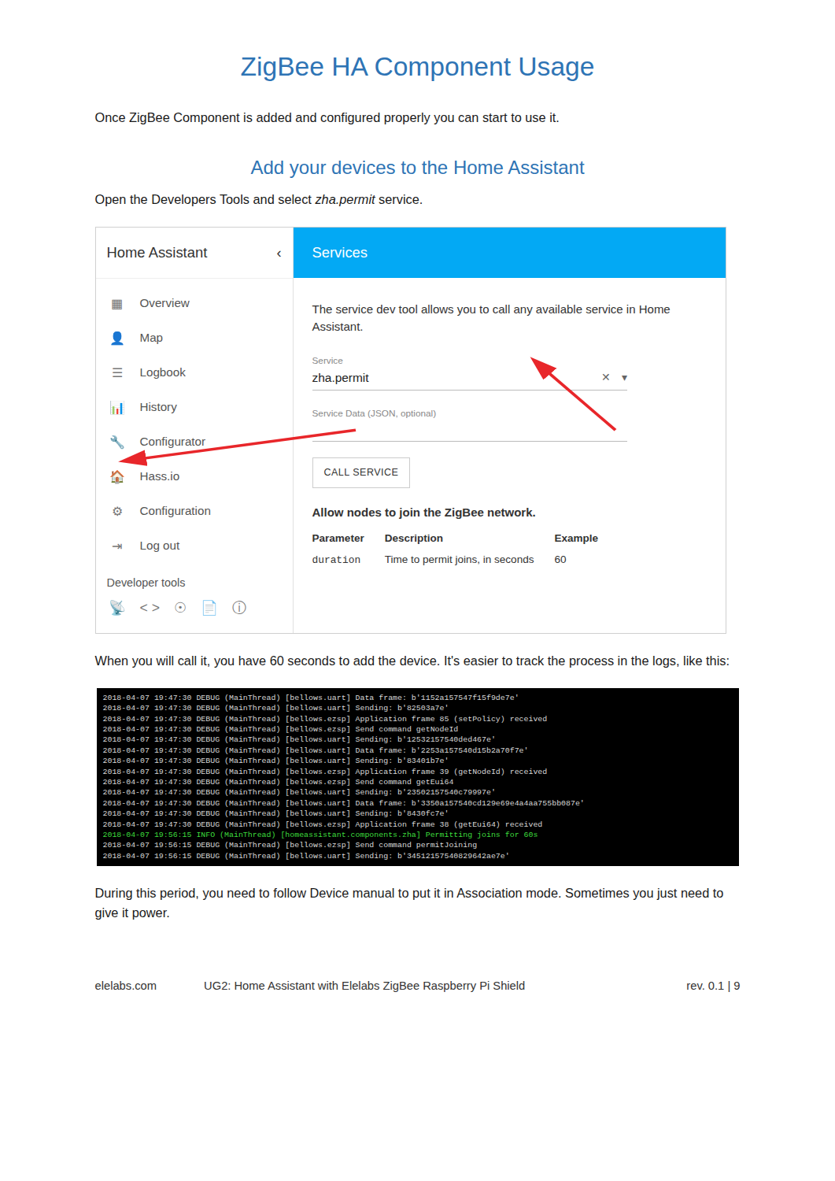ZigBee HA Component Usage
Once ZigBee Component is added and configured properly you can start to use it.
Add your devices to the Home Assistant
Open the Developers Tools and select zha.permit service.
Home Assistant ‹
▦Overview
👤Map
☰Logbook
📊History
🔧Configurator
🏠Hass.io
⚙Configuration
⇥Log out
Developer tools
📡 < > ☉ 📄 ⓘ
Services
The service dev tool allows you to call any available service in Home Assistant.
Service
zha.permit ✕▾
Service Data (JSON, optional)
CALL SERVICE
Allow nodes to join the ZigBee network.
| Parameter | Description | Example |
| --- | --- | --- |
| duration | Time to permit joins, in seconds | 60 |
When you will call it, you have 60 seconds to add the device. It's easier to track the process in the logs, like this:
2018-04-07 19:47:30 DEBUG (MainThread) [bellows.uart] Data frame: b'1152a157547f15f9de7e' 2018-04-07 19:47:30 DEBUG (MainThread) [bellows.uart] Sending: b'82503a7e' 2018-04-07 19:47:30 DEBUG (MainThread) [bellows.ezsp] Application frame 85 (setPolicy) received 2018-04-07 19:47:30 DEBUG (MainThread) [bellows.ezsp] Send command getNodeId 2018-04-07 19:47:30 DEBUG (MainThread) [bellows.uart] Sending: b'12532157540ded467e' 2018-04-07 19:47:30 DEBUG (MainThread) [bellows.uart] Data frame: b'2253a157540d15b2a70f7e' 2018-04-07 19:47:30 DEBUG (MainThread) [bellows.uart] Sending: b'83401b7e' 2018-04-07 19:47:30 DEBUG (MainThread) [bellows.ezsp] Application frame 39 (getNodeId) received 2018-04-07 19:47:30 DEBUG (MainThread) [bellows.ezsp] Send command getEui64 2018-04-07 19:47:30 DEBUG (MainThread) [bellows.uart] Sending: b'23502157540c79997e' 2018-04-07 19:47:30 DEBUG (MainThread) [bellows.uart] Data frame: b'3350a157540cd129e69e4a4aa755bb087e' 2018-04-07 19:47:30 DEBUG (MainThread) [bellows.uart] Sending: b'8430fc7e' 2018-04-07 19:47:30 DEBUG (MainThread) [bellows.ezsp] Application frame 38 (getEui64) received 2018-04-07 19:56:15 INFO (MainThread) [homeassistant.components.zha] Permitting joins for 60s 2018-04-07 19:56:15 DEBUG (MainThread) [bellows.ezsp] Send command permitJoining 2018-04-07 19:56:15 DEBUG (MainThread) [bellows.uart] Sending: b'34512157540829642ae7e'
During this period, you need to follow Device manual to put it in Association mode. Sometimes you just need to give it power.
elelabs.com UG2: Home Assistant with Elelabs ZigBee Raspberry Pi Shield rev. 0.1 | 9